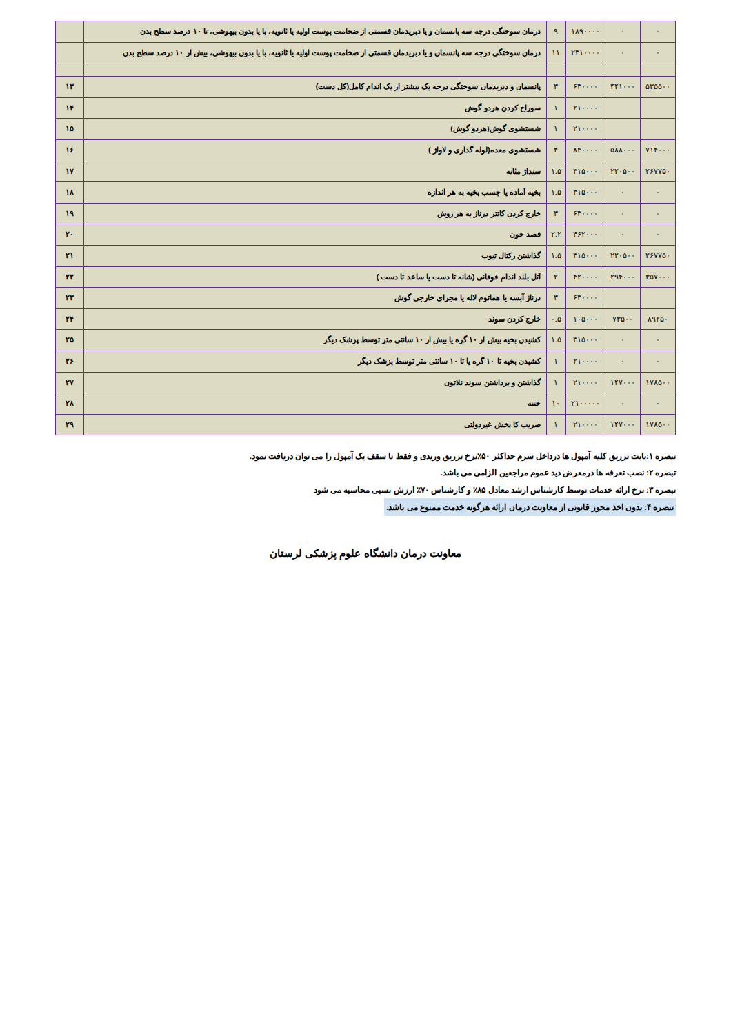| ۰ | ۰ | ۱۸۹۰۰۰۰ | ۹ | درمان سوختگی درجه سه پانسمان و یا دبریدمان قسمتی از ضخامت پوست اولیه یا ثانویه، با یا بدون بیهوشی، تا ۱۰ درصد سطح بدن | |
| ۰ | ۰ | ۲۳۱۰۰۰۰ | ۱۱ | درمان سوختگی درجه سه پانسمان و یا دبریدمان قسمتی از ضخامت پوست اولیه یا ثانویه، با یا بدون بیهوشی، بیش از ۱۰ درصد سطح بدن | |
| ۵۳۵۵۰۰ | ۴۴۱۰۰۰ | ۶۳۰۰۰۰ | ۳ | پانسمان و دبریدمان سوختگی درجه یک بیشتر از یک اندام کامل(کل دست) | ۱۳ |
| | | ۲۱۰۰۰۰ | ۱ | سوراخ کردن هردو گوش | ۱۴ |
| | | ۲۱۰۰۰۰ | ۱ | شستشوی گوش(هردو گوش) | ۱۵ |
| ۷۱۴۰۰۰ | ۵۸۸۰۰۰ | ۸۴۰۰۰۰ | ۴ | شستشوی معده(لوله گذاری و لاواژ ) | ۱۶ |
| ۲۶۷۷۵۰ | ۲۲۰۵۰۰ | ۳۱۵۰۰۰ | ۱.۵ | سنداژ مثانه | ۱۷ |
| ۰ | ۰ | ۳۱۵۰۰۰ | ۱.۵ | بخیه آماده یا چسب بخیه به هر اندازه | ۱۸ |
| ۰ | ۰ | ۶۳۰۰۰۰ | ۳ | خارج کردن کاتتر درناژ به هر روش | ۱۹ |
| ۰ | ۰ | ۴۶۲۰۰۰ | ۲.۲ | فصد خون | ۲۰ |
| ۲۶۷۷۵۰ | ۲۲۰۵۰۰ | ۳۱۵۰۰۰ | ۱.۵ | گذاشتن رکتال تیوب | ۲۱ |
| ۳۵۷۰۰۰ | ۲۹۴۰۰۰ | ۴۲۰۰۰۰ | ۲ | آتل بلند اندام فوقانی (شانه تا دست یا ساعد تا دست ) | ۲۲ |
| | | ۶۳۰۰۰۰ | ۳ | درناژ آبسه یا هماتوم لاله یا مجرای خارجی گوش | ۲۳ |
| ۸۹۲۵۰ | ۷۳۵۰۰ | ۱۰۵۰۰۰ | ۰.۵ | خارج کردن سوند | ۲۴ |
| ۰ | ۰ | ۳۱۵۰۰۰ | ۱.۵ | کشیدن بخیه بیش از ۱۰ گره یا بیش از ۱۰ سانتی متر توسط پزشک دیگر | ۲۵ |
| ۰ | ۰ | ۲۱۰۰۰۰ | ۱ | کشیدن بخیه تا ۱۰ گره یا تا ۱۰ سانتی متر توسط پزشک دیگر | ۲۶ |
| ۱۷۸۵۰۰ | ۱۴۷۰۰۰ | ۲۱۰۰۰۰ | ۱ | گذاشتن و برداشتن سوند نلاتون | ۲۷ |
| ۰ | ۰ | ۲۱۰۰۰۰۰ | ۱۰ | ختنه | ۲۸ |
| ۱۷۸۵۰۰ | ۱۴۷۰۰۰ | ۲۱۰۰۰۰ | ۱ | ضریب کا بخش غیردولتی | ۲۹ |
تبصره ۱:بابت تزریق کلیه آمپول ها درداخل سرم حداکثر ۵۰٪نرخ تزریق وریدی و فقط تا سقف یک آمپول را می توان دریافت نمود.
تبصره ۲: نصب تعرفه ها درمعرض دید عموم مراجعین الزامی می باشد.
تبصره ۳: نرخ ارائه خدمات توسط کارشناس ارشد معادل ۸۵٪ و کارشناس ۷۰٪ ارزش نسبی محاسبه می شود
تبصره ۴: بدون اخذ مجوز قانونی از معاونت درمان ارائه هرگونه خدمت ممنوع می باشد.
معاونت درمان دانشگاه علوم پزشکی لرستان